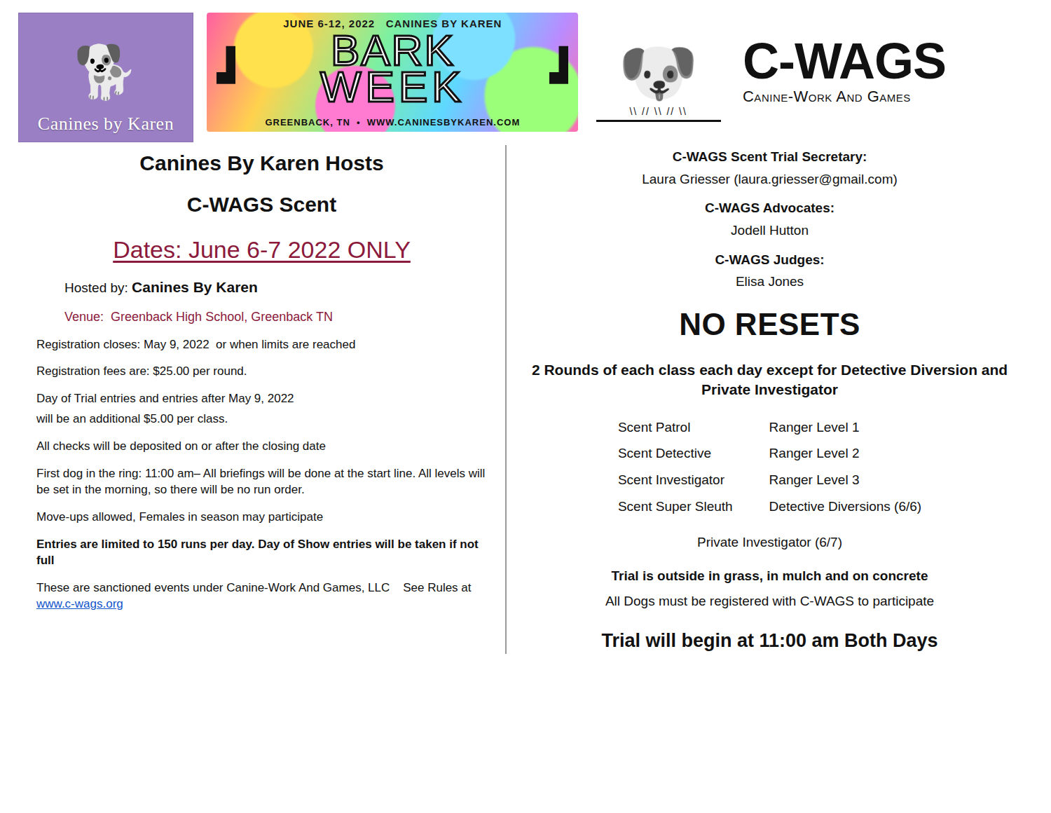🐕 Canines by Karen
June 6-12, 2022 Canines by Karen 🬷 🬷 BARK WEEK Greenback, TN • www.caninesbykaren.com
🐶
C-WAGS Canine-Work And Games
Canines By Karen Hosts
C-WAGS Scent
Dates: June 6-7 2022 ONLY
Hosted by: Canines By Karen
Venue: Greenback High School, Greenback TN
Registration closes: May 9, 2022 or when limits are reached
Registration fees are: $25.00 per round.
Day of Trial entries and entries after May 9, 2022
will be an additional $5.00 per class.
All checks will be deposited on or after the closing date
First dog in the ring: 11:00 am– All briefings will be done at the start line. All levels will be set in the morning, so there will be no run order.
Move-ups allowed, Females in season may participate
Entries are limited to 150 runs per day. Day of Show entries will be taken if not full
These are sanctioned events under Canine-Work And Games, LLC See Rules at www.c-wags.org
C-WAGS Scent Trial Secretary:
Laura Griesser (laura.griesser@gmail.com)
C-WAGS Advocates:
Jodell Hutton
C-WAGS Judges:
Elisa Jones
NO RESETS
2 Rounds of each class each day except for Detective Diversion and Private Investigator
| Scent Patrol | Ranger Level 1 |
| Scent Detective | Ranger Level 2 |
| Scent Investigator | Ranger Level 3 |
| Scent Super Sleuth | Detective Diversions (6/6) |
Private Investigator (6/7)
Trial is outside in grass, in mulch and on concrete
All Dogs must be registered with C-WAGS to participate
Trial will begin at 11:00 am Both Days